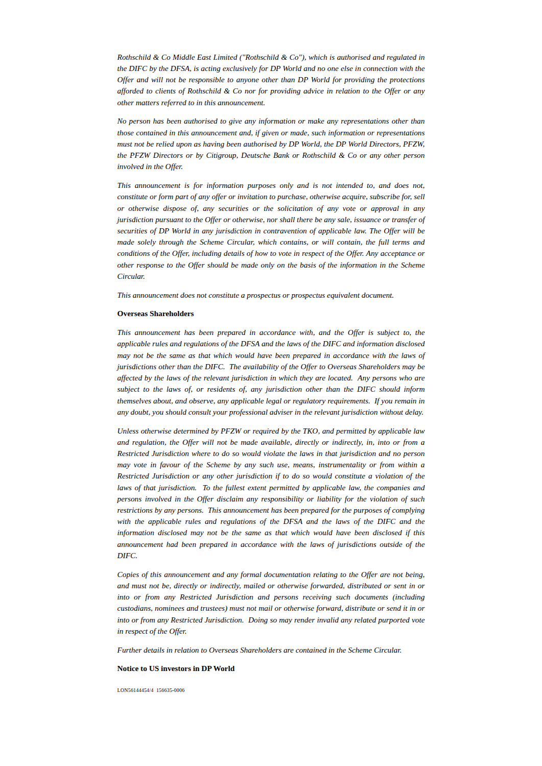Rothschild & Co Middle East Limited ("Rothschild & Co"), which is authorised and regulated in the DIFC by the DFSA, is acting exclusively for DP World and no one else in connection with the Offer and will not be responsible to anyone other than DP World for providing the protections afforded to clients of Rothschild & Co nor for providing advice in relation to the Offer or any other matters referred to in this announcement.
No person has been authorised to give any information or make any representations other than those contained in this announcement and, if given or made, such information or representations must not be relied upon as having been authorised by DP World, the DP World Directors, PFZW, the PFZW Directors or by Citigroup, Deutsche Bank or Rothschild & Co or any other person involved in the Offer.
This announcement is for information purposes only and is not intended to, and does not, constitute or form part of any offer or invitation to purchase, otherwise acquire, subscribe for, sell or otherwise dispose of, any securities or the solicitation of any vote or approval in any jurisdiction pursuant to the Offer or otherwise, nor shall there be any sale, issuance or transfer of securities of DP World in any jurisdiction in contravention of applicable law. The Offer will be made solely through the Scheme Circular, which contains, or will contain, the full terms and conditions of the Offer, including details of how to vote in respect of the Offer. Any acceptance or other response to the Offer should be made only on the basis of the information in the Scheme Circular.
This announcement does not constitute a prospectus or prospectus equivalent document.
Overseas Shareholders
This announcement has been prepared in accordance with, and the Offer is subject to, the applicable rules and regulations of the DFSA and the laws of the DIFC and information disclosed may not be the same as that which would have been prepared in accordance with the laws of jurisdictions other than the DIFC. The availability of the Offer to Overseas Shareholders may be affected by the laws of the relevant jurisdiction in which they are located. Any persons who are subject to the laws of, or residents of, any jurisdiction other than the DIFC should inform themselves about, and observe, any applicable legal or regulatory requirements. If you remain in any doubt, you should consult your professional adviser in the relevant jurisdiction without delay.
Unless otherwise determined by PFZW or required by the TKO, and permitted by applicable law and regulation, the Offer will not be made available, directly or indirectly, in, into or from a Restricted Jurisdiction where to do so would violate the laws in that jurisdiction and no person may vote in favour of the Scheme by any such use, means, instrumentality or from within a Restricted Jurisdiction or any other jurisdiction if to do so would constitute a violation of the laws of that jurisdiction. To the fullest extent permitted by applicable law, the companies and persons involved in the Offer disclaim any responsibility or liability for the violation of such restrictions by any persons. This announcement has been prepared for the purposes of complying with the applicable rules and regulations of the DFSA and the laws of the DIFC and the information disclosed may not be the same as that which would have been disclosed if this announcement had been prepared in accordance with the laws of jurisdictions outside of the DIFC.
Copies of this announcement and any formal documentation relating to the Offer are not being, and must not be, directly or indirectly, mailed or otherwise forwarded, distributed or sent in or into or from any Restricted Jurisdiction and persons receiving such documents (including custodians, nominees and trustees) must not mail or otherwise forward, distribute or send it in or into or from any Restricted Jurisdiction. Doing so may render invalid any related purported vote in respect of the Offer.
Further details in relation to Overseas Shareholders are contained in the Scheme Circular.
Notice to US investors in DP World
LON56144454/4 156635-0006